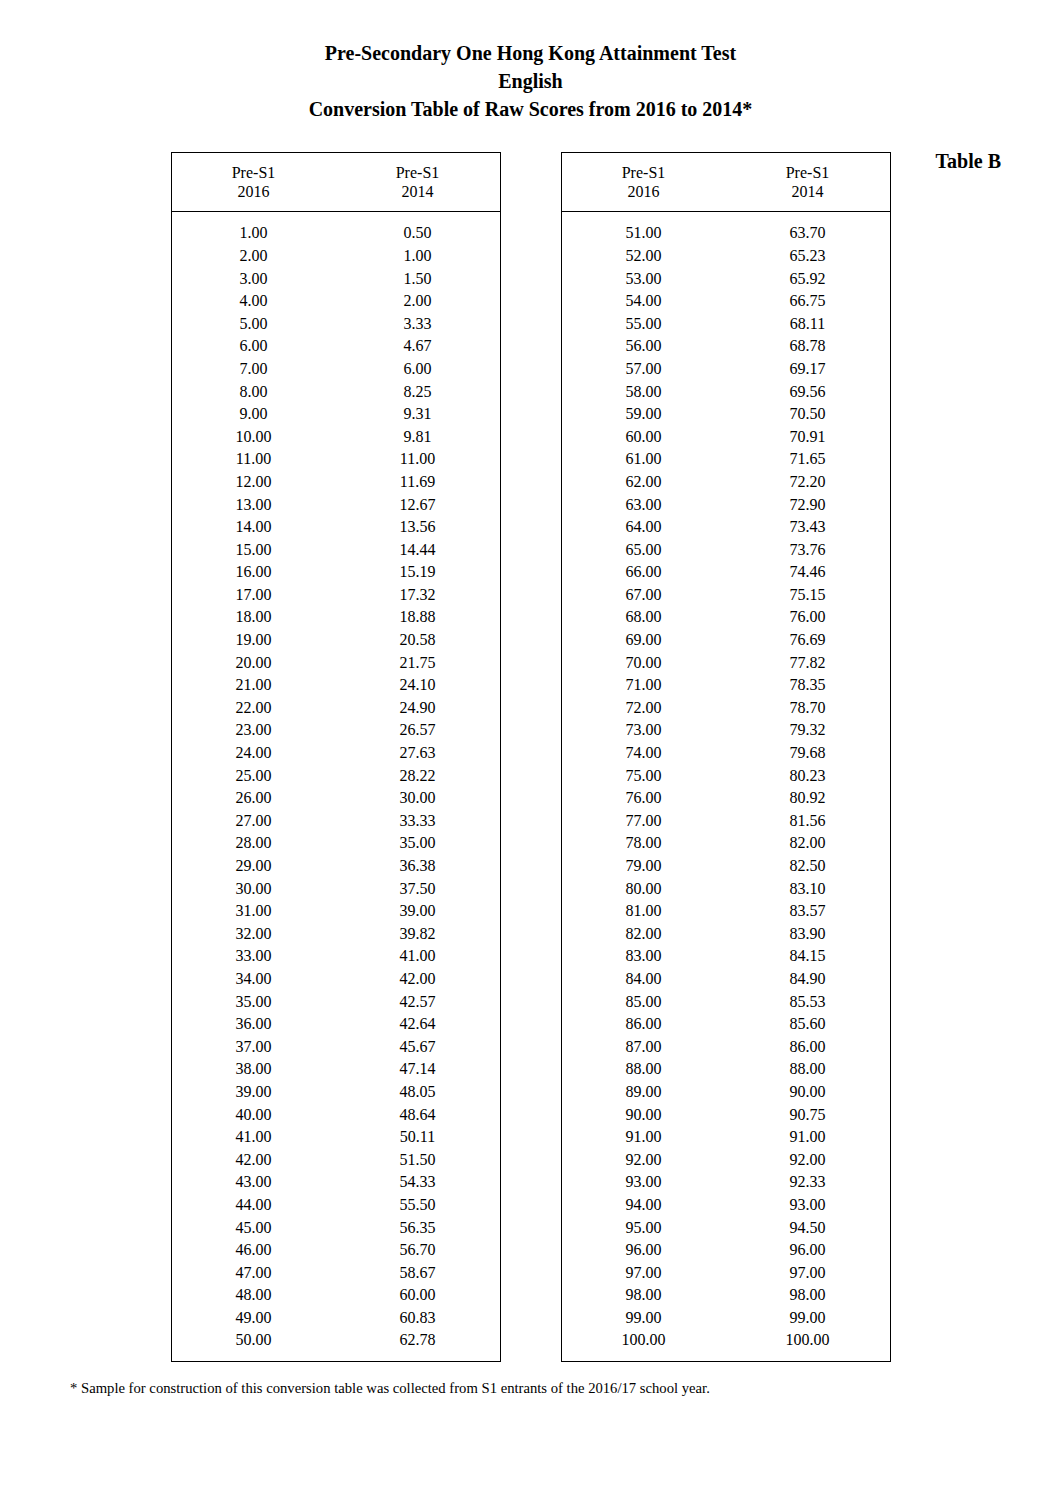Table B
Pre-Secondary One Hong Kong Attainment Test
English
Conversion Table of Raw Scores from 2016 to 2014*
| Pre-S1 2016 | Pre-S1 2014 |
| --- | --- |
| 1.00 | 0.50 |
| 2.00 | 1.00 |
| 3.00 | 1.50 |
| 4.00 | 2.00 |
| 5.00 | 3.33 |
| 6.00 | 4.67 |
| 7.00 | 6.00 |
| 8.00 | 8.25 |
| 9.00 | 9.31 |
| 10.00 | 9.81 |
| 11.00 | 11.00 |
| 12.00 | 11.69 |
| 13.00 | 12.67 |
| 14.00 | 13.56 |
| 15.00 | 14.44 |
| 16.00 | 15.19 |
| 17.00 | 17.32 |
| 18.00 | 18.88 |
| 19.00 | 20.58 |
| 20.00 | 21.75 |
| 21.00 | 24.10 |
| 22.00 | 24.90 |
| 23.00 | 26.57 |
| 24.00 | 27.63 |
| 25.00 | 28.22 |
| 26.00 | 30.00 |
| 27.00 | 33.33 |
| 28.00 | 35.00 |
| 29.00 | 36.38 |
| 30.00 | 37.50 |
| 31.00 | 39.00 |
| 32.00 | 39.82 |
| 33.00 | 41.00 |
| 34.00 | 42.00 |
| 35.00 | 42.57 |
| 36.00 | 42.64 |
| 37.00 | 45.67 |
| 38.00 | 47.14 |
| 39.00 | 48.05 |
| 40.00 | 48.64 |
| 41.00 | 50.11 |
| 42.00 | 51.50 |
| 43.00 | 54.33 |
| 44.00 | 55.50 |
| 45.00 | 56.35 |
| 46.00 | 56.70 |
| 47.00 | 58.67 |
| 48.00 | 60.00 |
| 49.00 | 60.83 |
| 50.00 | 62.78 |
| Pre-S1 2016 | Pre-S1 2014 |
| --- | --- |
| 51.00 | 63.70 |
| 52.00 | 65.23 |
| 53.00 | 65.92 |
| 54.00 | 66.75 |
| 55.00 | 68.11 |
| 56.00 | 68.78 |
| 57.00 | 69.17 |
| 58.00 | 69.56 |
| 59.00 | 70.50 |
| 60.00 | 70.91 |
| 61.00 | 71.65 |
| 62.00 | 72.20 |
| 63.00 | 72.90 |
| 64.00 | 73.43 |
| 65.00 | 73.76 |
| 66.00 | 74.46 |
| 67.00 | 75.15 |
| 68.00 | 76.00 |
| 69.00 | 76.69 |
| 70.00 | 77.82 |
| 71.00 | 78.35 |
| 72.00 | 78.70 |
| 73.00 | 79.32 |
| 74.00 | 79.68 |
| 75.00 | 80.23 |
| 76.00 | 80.92 |
| 77.00 | 81.56 |
| 78.00 | 82.00 |
| 79.00 | 82.50 |
| 80.00 | 83.10 |
| 81.00 | 83.57 |
| 82.00 | 83.90 |
| 83.00 | 84.15 |
| 84.00 | 84.90 |
| 85.00 | 85.53 |
| 86.00 | 85.60 |
| 87.00 | 86.00 |
| 88.00 | 88.00 |
| 89.00 | 90.00 |
| 90.00 | 90.75 |
| 91.00 | 91.00 |
| 92.00 | 92.00 |
| 93.00 | 92.33 |
| 94.00 | 93.00 |
| 95.00 | 94.50 |
| 96.00 | 96.00 |
| 97.00 | 97.00 |
| 98.00 | 98.00 |
| 99.00 | 99.00 |
| 100.00 | 100.00 |
* Sample for construction of this conversion table was collected from S1 entrants of the 2016/17 school year.